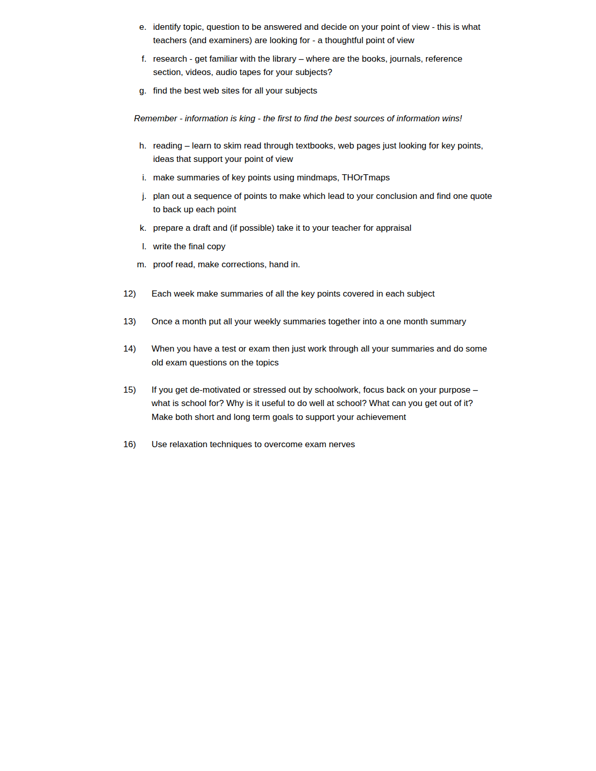identify topic, question to be answered and decide on your point of view - this is what teachers (and examiners) are looking for - a thoughtful point of view
research - get familiar with the library – where are the books, journals, reference section, videos, audio tapes for your subjects?
find the best web sites for all your subjects
Remember - information is king - the first to find the best sources of information wins!
reading – learn to skim read through textbooks, web pages just looking for key points, ideas that support your point of view
make summaries of key points using mindmaps, THOrTmaps
plan out a sequence of points to make which lead to your conclusion and find one quote to back up each point
prepare a draft and (if possible) take it to your teacher for appraisal
write the final copy
proof read, make corrections, hand in.
Each week make summaries of all the key points covered in each subject
Once a month put all your weekly summaries together into a one month summary
When you have a test or exam then just work through all your summaries and do some old exam questions on the topics
If you get de-motivated or stressed out by schoolwork, focus back on your purpose – what is school for? Why is it useful to do well at school? What can you get out of it? Make both short and long term goals to support your achievement
Use relaxation techniques to overcome exam nerves